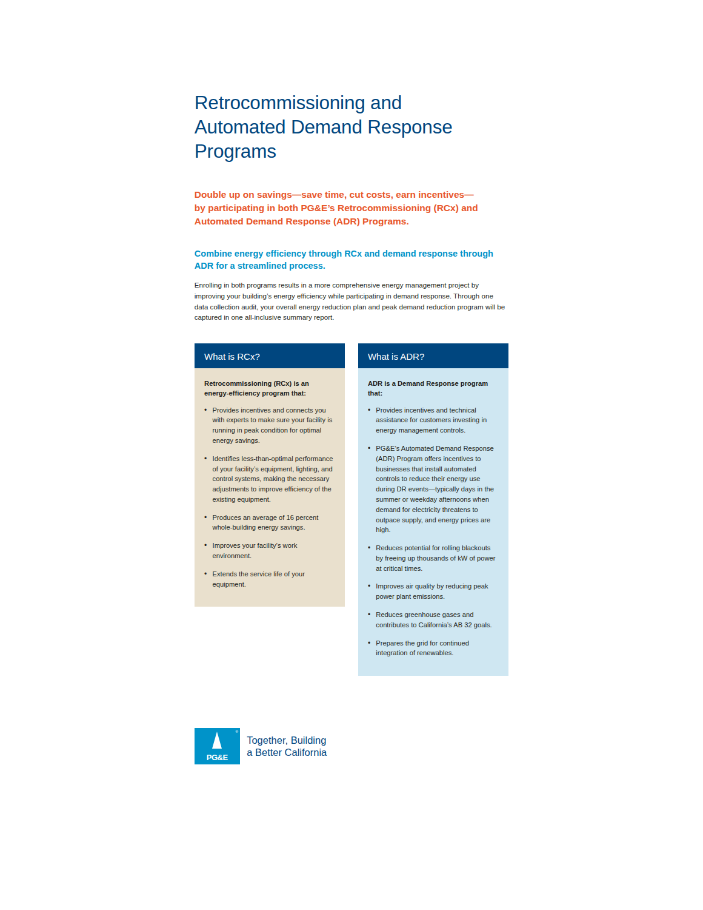Retrocommissioning and
Automated Demand Response Programs
Double up on savings—save time, cut costs, earn incentives—
by participating in both PG&E’s Retrocommissioning (RCx) and
Automated Demand Response (ADR) Programs.
Combine energy efficiency through RCx and demand response through ADR for a streamlined process.
Enrolling in both programs results in a more comprehensive energy management project by improving your building’s energy efficiency while participating in demand response. Through one data collection audit, your overall energy reduction plan and peak demand reduction program will be captured in one all-inclusive summary report.
What is RCx?
Retrocommissioning (RCx) is an energy-efficiency program that:
Provides incentives and connects you with experts to make sure your facility is running in peak condition for optimal energy savings.
Identifies less-than-optimal performance of your facility’s equipment, lighting, and control systems, making the necessary adjustments to improve efficiency of the existing equipment.
Produces an average of 16 percent whole-building energy savings.
Improves your facility’s work environment.
Extends the service life of your equipment.
What is ADR?
ADR is a Demand Response program that:
Provides incentives and technical assistance for customers investing in energy management controls.
PG&E’s Automated Demand Response (ADR) Program offers incentives to businesses that install automated controls to reduce their energy use during DR events—typically days in the summer or weekday afternoons when demand for electricity threatens to outpace supply, and energy prices are high.
Reduces potential for rolling blackouts by freeing up thousands of kW of power at critical times.
Improves air quality by reducing peak power plant emissions.
Reduces greenhouse gases and contributes to California’s AB 32 goals.
Prepares the grid for continued integration of renewables.
® PG&E
Together, Building
a Better California